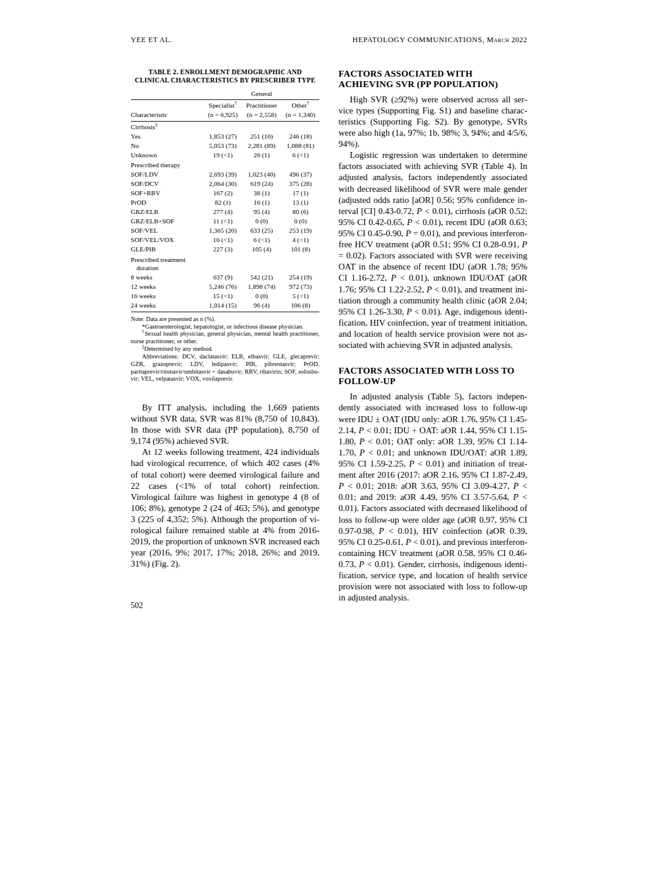Yee et al.
Hepatology Communications, March 2022
Table 2. Enrollment Demographic and Clinical Characteristics by Prescriber Type
| | | General | |
| --- | --- | --- | --- |
| | Specialist † | Practitioner | Other † |
| Characteristic | (n = 6,925) | (n = 2,558) | (n = 1,340) |
| Cirrhosis ‡ | | | |
| Yes | 1,853 (27) | 251 (10) | 246 (18) |
| No | 5,053 (73) | 2,281 (89) | 1,088 (81) |
| Unknown | 19 (<1) | 26 (1) | 6 (<1) |
| Prescribed therapy | | | |
| SOF/LDV | 2,693 (39) | 1,023 (40) | 496 (37) |
| SOF/DCV | 2,064 (30) | 619 (24) | 375 (28) |
| SOF+RBV | 167 (2) | 38 (1) | 17 (1) |
| PrOD | 82 (1) | 16 (1) | 13 (1) |
| GRZ/ELB | 277 (4) | 95 (4) | 80 (6) |
| GRZ/ELB+SOF | 11 (<1) | 0 (0) | 0 (0) |
| SOF/VEL | 1,365 (20) | 633 (25) | 253 (19) |
| SOF/VEL/VOX | 16 (<1) | 6 (<1) | 4 (<1) |
| GLE/PIB | 227 (3) | 105 (4) | 101 (8) |
| Prescribed treatment duration | | | |
| 8 weeks | 637 (9) | 542 (21) | 254 (19) |
| 12 weeks | 5,246 (76) | 1,898 (74) | 972 (73) |
| 16 weeks | 15 (<1) | 0 (0) | 5 (<1) |
| 24 weeks | 1,014 (15) | 96 (4) | 106 (8) |
Note: Data are presented as n (%).
*Gastroenterologist, hepatologist, or infectious disease physician.
†Sexual health physician, general physician, mental health practitioner, nurse practitioner, or other.
‡Determined by any method.
Abbreviations: DCV, daclatasvir; ELB, elbasvir; GLE, glecaprevir; GZR, grazoprevir; LDV, ledipasvir; PIB, pibrentasvir; PrOD, paritaprevir/ritonavir/ombitasvir + dasabuvir; RBV, ribavirin; SOF, sofosbuvir; VEL, velpatasvir; VOX, voxilaprevir.
By ITT analysis, including the 1,669 patients without SVR data, SVR was 81% (8,750 of 10,843). In those with SVR data (PP population), 8,750 of 9,174 (95%) achieved SVR.
At 12 weeks following treatment, 424 individuals had virological recurrence, of which 402 cases (4% of total cohort) were deemed virological failure and 22 cases (<1% of total cohort) reinfection. Virological failure was highest in genotype 4 (8 of 106; 8%), genotype 2 (24 of 463; 5%), and genotype 3 (225 of 4,352; 5%). Although the proportion of virological failure remained stable at 4% from 2016-2019, the proportion of unknown SVR increased each year (2016, 9%; 2017, 17%; 2018, 26%; and 2019, 31%) (Fig. 2).
Factors Associated With Achieving SVR (PP Population)
High SVR (≥92%) were observed across all service types (Supporting Fig. S1) and baseline characteristics (Supporting Fig. S2). By genotype, SVRs were also high (1a, 97%; 1b, 98%; 3, 94%; and 4/5/6, 94%).
Logistic regression was undertaken to determine factors associated with achieving SVR (Table 4). In adjusted analysis, factors independently associated with decreased likelihood of SVR were male gender (adjusted odds ratio [aOR] 0.56; 95% confidence interval [CI] 0.43-0.72, P < 0.01), cirrhosis (aOR 0.52; 95% CI 0.42-0.65, P < 0.01), recent IDU (aOR 0.63; 95% CI 0.45-0.90, P = 0.01), and previous interferon-free HCV treatment (aOR 0.51; 95% CI 0.28-0.91, P = 0.02). Factors associated with SVR were receiving OAT in the absence of recent IDU (aOR 1.78; 95% CI 1.16-2.72, P < 0.01), unknown IDU/OAT (aOR 1.76; 95% CI 1.22-2.52, P < 0.01), and treatment initiation through a community health clinic (aOR 2.04; 95% CI 1.26-3.30, P < 0.01). Age, indigenous identification, HIV coinfection, year of treatment initiation, and location of health service provision were not associated with achieving SVR in adjusted analysis.
Factors Associated With Loss to Follow-up
In adjusted analysis (Table 5), factors independently associated with increased loss to follow-up were IDU ± OAT (IDU only: aOR 1.76, 95% CI 1.45-2.14, P < 0.01; IDU + OAT: aOR 1.44, 95% CI 1.15-1.80, P < 0.01; OAT only: aOR 1.39, 95% CI 1.14-1.70, P < 0.01; and unknown IDU/OAT: aOR 1.89, 95% CI 1.59-2.25, P < 0.01) and initiation of treatment after 2016 (2017: aOR 2.16, 95% CI 1.87-2.49, P < 0.01; 2018: aOR 3.63, 95% CI 3.09-4.27, P < 0.01; and 2019: aOR 4.49, 95% CI 3.57-5.64, P < 0.01). Factors associated with decreased likelihood of loss to follow-up were older age (aOR 0.97, 95% CI 0.97-0.98, P < 0.01), HIV coinfection (aOR 0.39, 95% CI 0.25-0.61, P < 0.01), and previous interferon-containing HCV treatment (aOR 0.58, 95% CI 0.46-0.73, P < 0.01). Gender, cirrhosis, indigenous identification, service type, and location of health service provision were not associated with loss to follow-up in adjusted analysis.
502